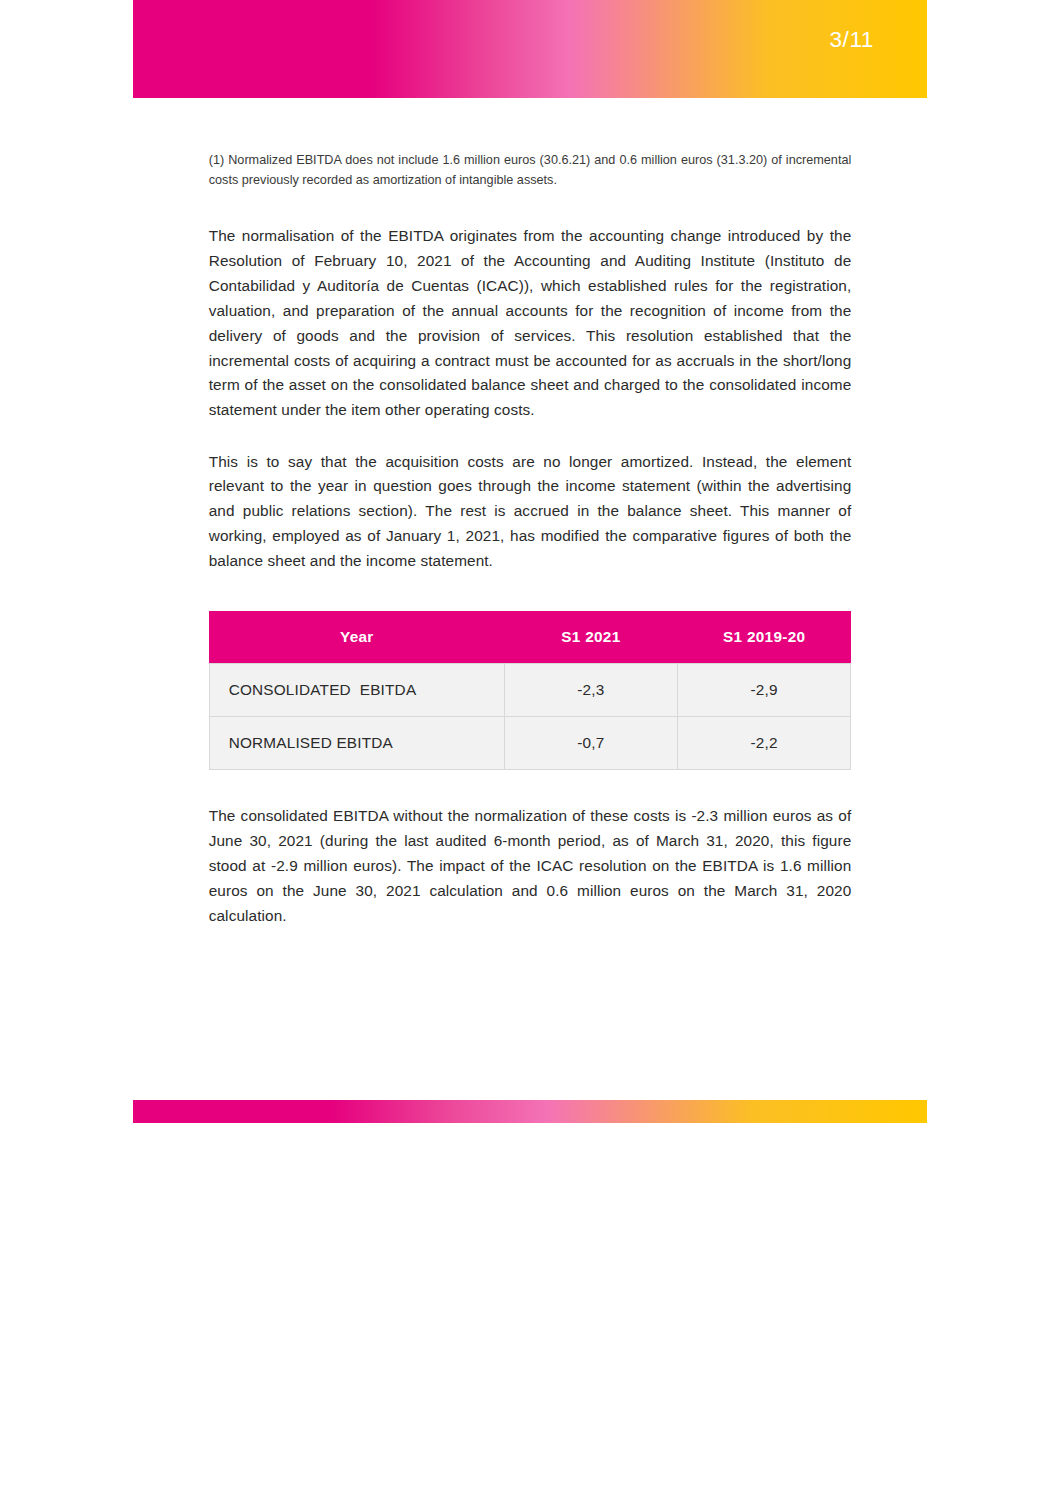3/11
(1) Normalized EBITDA does not include 1.6 million euros (30.6.21) and 0.6 million euros (31.3.20) of incremental costs previously recorded as amortization of intangible assets.
The normalisation of the EBITDA originates from the accounting change introduced by the Resolution of February 10, 2021 of the Accounting and Auditing Institute (Instituto de Contabilidad y Auditoría de Cuentas (ICAC)), which established rules for the registration, valuation, and preparation of the annual accounts for the recognition of income from the delivery of goods and the provision of services. This resolution established that the incremental costs of acquiring a contract must be accounted for as accruals in the short/long term of the asset on the consolidated balance sheet and charged to the consolidated income statement under the item other operating costs.
This is to say that the acquisition costs are no longer amortized. Instead, the element relevant to the year in question goes through the income statement (within the advertising and public relations section). The rest is accrued in the balance sheet. This manner of working, employed as of January 1, 2021, has modified the comparative figures of both the balance sheet and the income statement.
| Year | S1 2021 | S1 2019-20 |
| --- | --- | --- |
| CONSOLIDATED EBITDA | -2,3 | -2,9 |
| NORMALISED EBITDA | -0,7 | -2,2 |
The consolidated EBITDA without the normalization of these costs is -2.3 million euros as of June 30, 2021 (during the last audited 6-month period, as of March 31, 2020, this figure stood at -2.9 million euros). The impact of the ICAC resolution on the EBITDA is 1.6 million euros on the June 30, 2021 calculation and 0.6 million euros on the March 31, 2020 calculation.